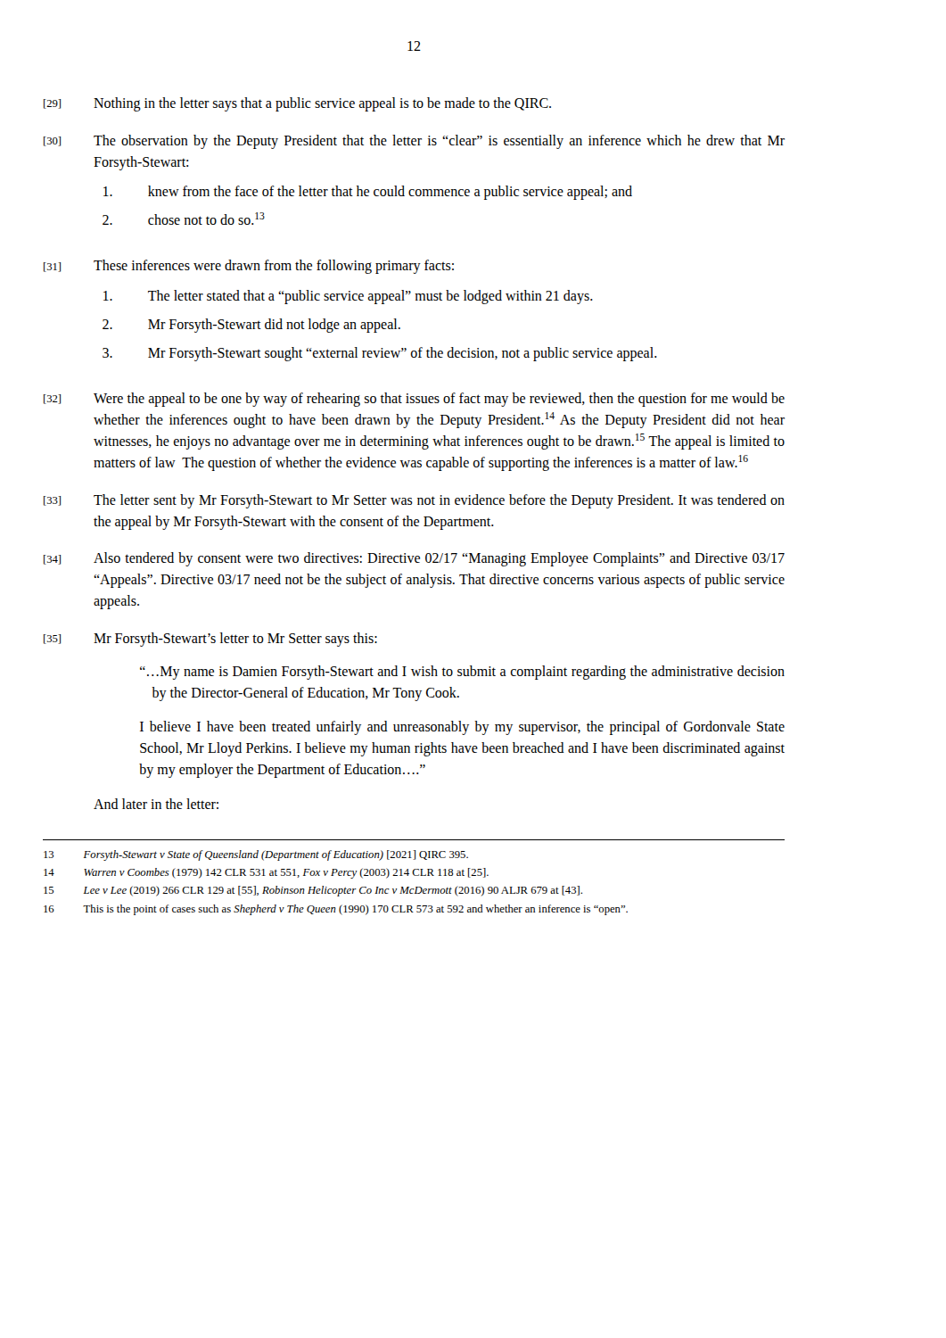12
[29]
Nothing in the letter says that a public service appeal is to be made to the QIRC.
[30]
The observation by the Deputy President that the letter is “clear” is essentially an inference which he drew that Mr Forsyth-Stewart:
knew from the face of the letter that he could commence a public service appeal; and
chose not to do so.13
[31]
These inferences were drawn from the following primary facts:
The letter stated that a “public service appeal” must be lodged within 21 days.
Mr Forsyth-Stewart did not lodge an appeal.
Mr Forsyth-Stewart sought “external review” of the decision, not a public service appeal.
[32]
Were the appeal to be one by way of rehearing so that issues of fact may be reviewed, then the question for me would be whether the inferences ought to have been drawn by the Deputy President.14 As the Deputy President did not hear witnesses, he enjoys no advantage over me in determining what inferences ought to be drawn.15 The appeal is limited to matters of law The question of whether the evidence was capable of supporting the inferences is a matter of law.16
[33]
The letter sent by Mr Forsyth-Stewart to Mr Setter was not in evidence before the Deputy President. It was tendered on the appeal by Mr Forsyth-Stewart with the consent of the Department.
[34]
Also tendered by consent were two directives: Directive 02/17 “Managing Employee Complaints” and Directive 03/17 “Appeals”. Directive 03/17 need not be the subject of analysis. That directive concerns various aspects of public service appeals.
[35]
Mr Forsyth-Stewart’s letter to Mr Setter says this:
“…My name is Damien Forsyth-Stewart and I wish to submit a complaint regarding the administrative decision by the Director-General of Education, Mr Tony Cook.
I believe I have been treated unfairly and unreasonably by my supervisor, the principal of Gordonvale State School, Mr Lloyd Perkins. I believe my human rights have been breached and I have been discriminated against by my employer the Department of Education….”
And later in the letter:
| 13 | Forsyth-Stewart v State of Queensland (Department of Education) [2021] QIRC 395. |
| 14 | Warren v Coombes (1979) 142 CLR 531 at 551, Fox v Percy (2003) 214 CLR 118 at [25]. |
| 15 | Lee v Lee (2019) 266 CLR 129 at [55], Robinson Helicopter Co Inc v McDermott (2016) 90 ALJR 679 at [43]. |
| 16 | This is the point of cases such as Shepherd v The Queen (1990) 170 CLR 573 at 592 and whether an inference is “open”. |